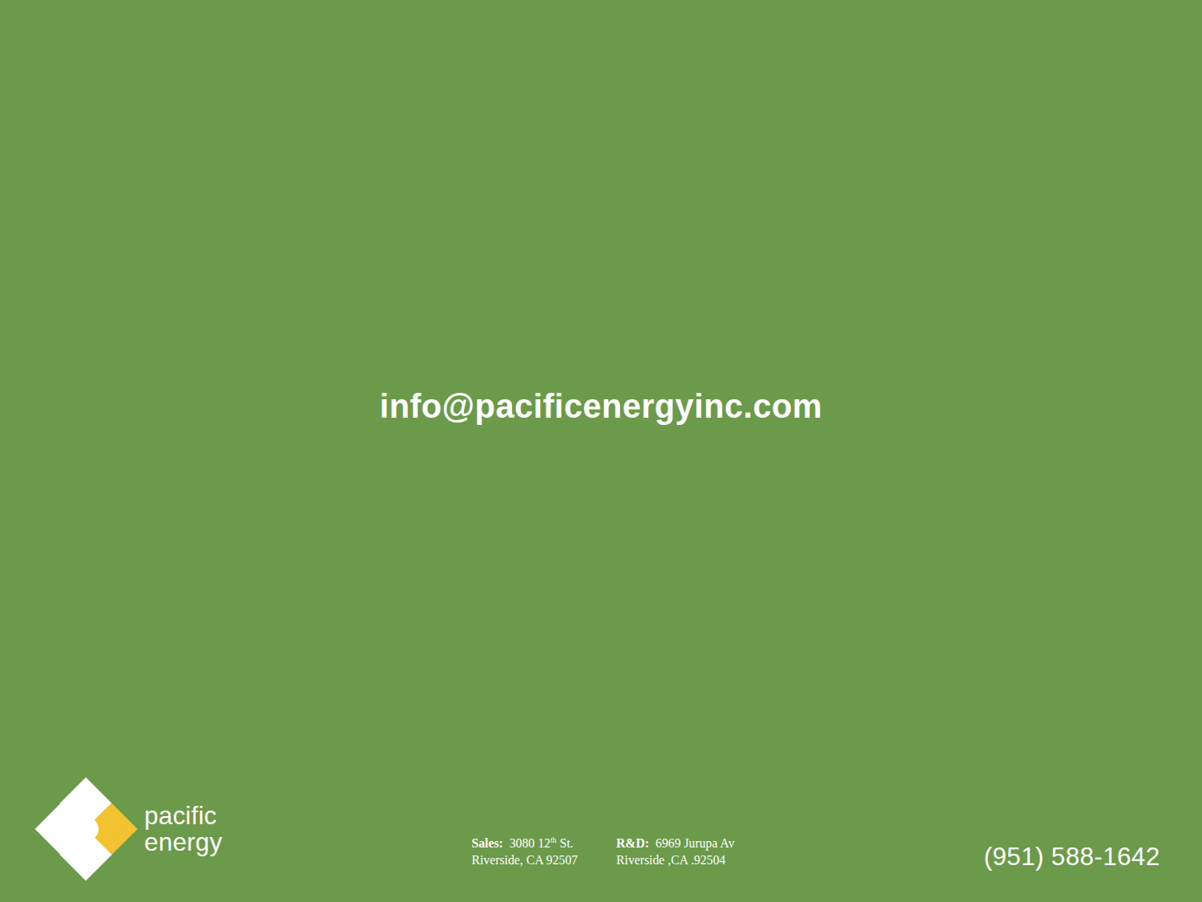info@pacificenergyinc.com
pacific
energy
Sales: 3080 12th St.
Riverside, CA 92507
R&D: 6969 Jurupa Av
Riverside ,CA .92504
(951) 588-1642